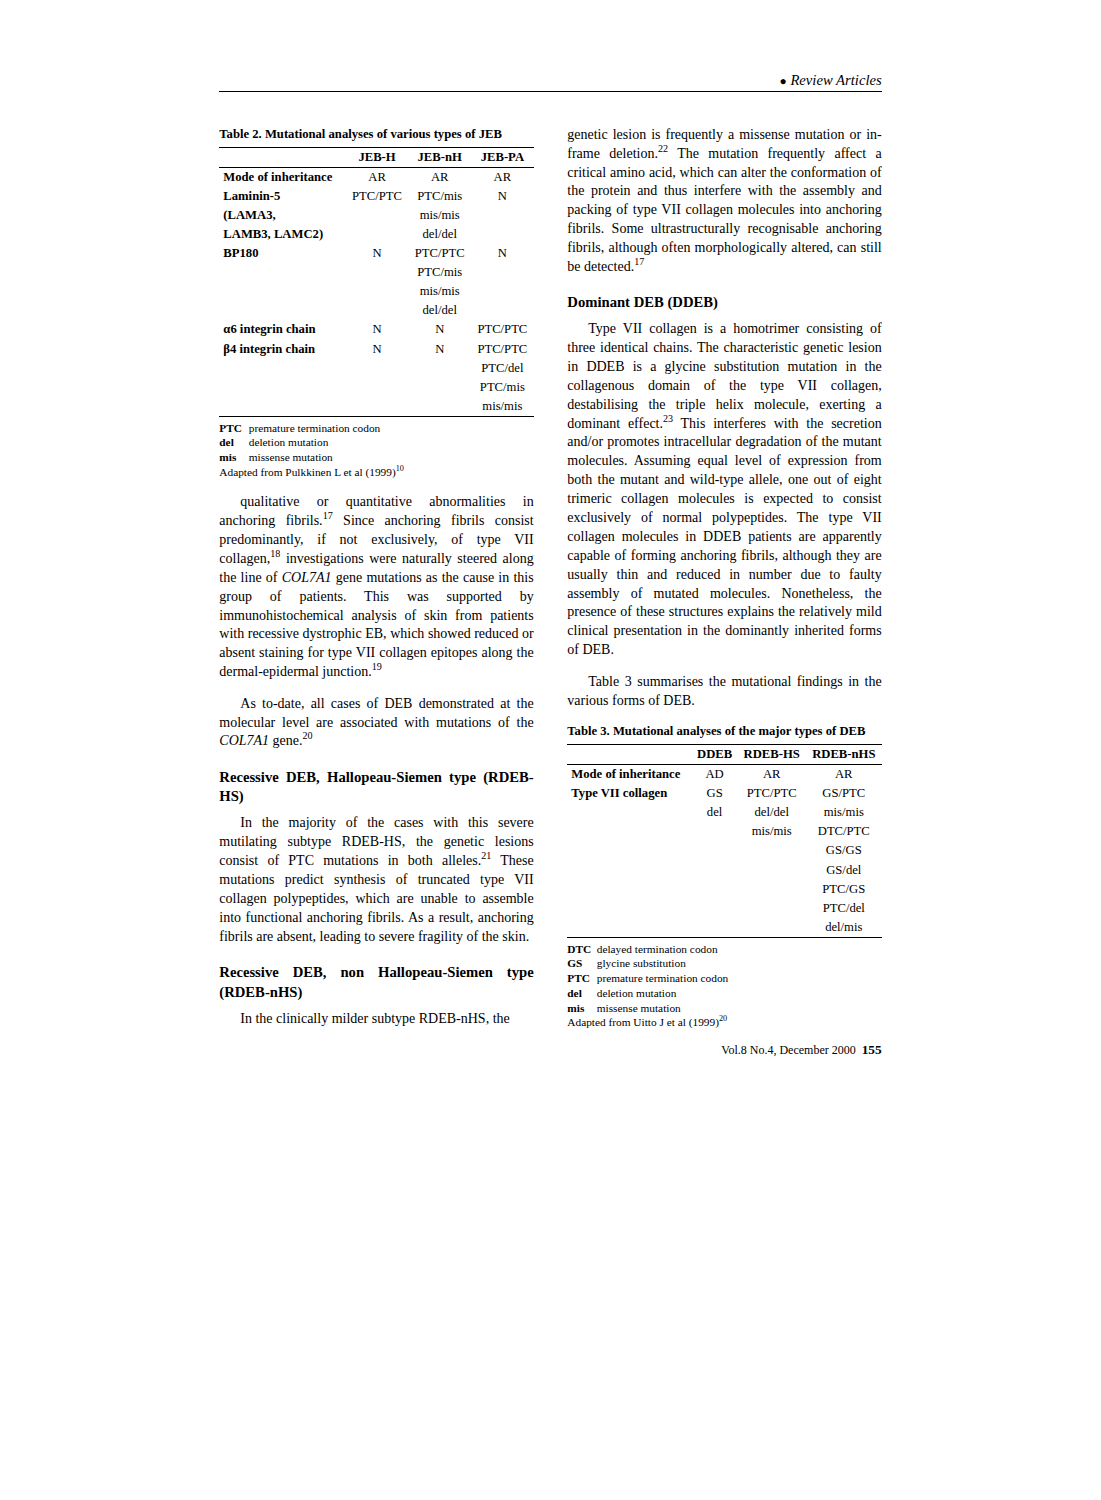● Review Articles
Table 2. Mutational analyses of various types of JEB
| | JEB-H | JEB-nH | JEB-PA |
| --- | --- | --- | --- |
| Mode of inheritance | AR | AR | AR |
| Laminin-5 | PTC/PTC | PTC/mis | N |
| (LAMA3, | | mis/mis | |
| LAMB3, LAMC2) | | del/del | |
| BP180 | N | PTC/PTC | N |
| | | PTC/mis | |
| | | mis/mis | |
| | | del/del | |
| α 6 integrin chain | N | N | PTC/PTC |
| β 4 integrin chain | N | N | PTC/PTC |
| | | | PTC/del |
| | | | PTC/mis |
| | | | mis/mis |
PTCpremature termination codon
deldeletion mutation
mismissense mutation
Adapted from Pulkkinen L et al (1999)10
qualitative or quantitative abnormalities in anchoring fibrils.17 Since anchoring fibrils consist predominantly, if not exclusively, of type VII collagen,18 investigations were naturally steered along the line of COL7A1 gene mutations as the cause in this group of patients. This was supported by immunohistochemical analysis of skin from patients with recessive dystrophic EB, which showed reduced or absent staining for type VII collagen epitopes along the dermal-epidermal junction.19
As to-date, all cases of DEB demonstrated at the molecular level are associated with mutations of the COL7A1 gene.20
Recessive DEB, Hallopeau-Siemen type (RDEB-HS)
In the majority of the cases with this severe mutilating subtype RDEB-HS, the genetic lesions consist of PTC mutations in both alleles.21 These mutations predict synthesis of truncated type VII collagen polypeptides, which are unable to assemble into functional anchoring fibrils. As a result, anchoring fibrils are absent, leading to severe fragility of the skin.
Recessive DEB, non Hallopeau-Siemen type (RDEB-nHS)
In the clinically milder subtype RDEB-nHS, the
genetic lesion is frequently a missense mutation or in-frame deletion.22 The mutation frequently affect a critical amino acid, which can alter the conformation of the protein and thus interfere with the assembly and packing of type VII collagen molecules into anchoring fibrils. Some ultrastructurally recognisable anchoring fibrils, although often morphologically altered, can still be detected.17
Dominant DEB (DDEB)
Type VII collagen is a homotrimer consisting of three identical chains. The characteristic genetic lesion in DDEB is a glycine substitution mutation in the collagenous domain of the type VII collagen, destabilising the triple helix molecule, exerting a dominant effect.23 This interferes with the secretion and/or promotes intracellular degradation of the mutant molecules. Assuming equal level of expression from both the mutant and wild-type allele, one out of eight trimeric collagen molecules is expected to consist exclusively of normal polypeptides. The type VII collagen molecules in DDEB patients are apparently capable of forming anchoring fibrils, although they are usually thin and reduced in number due to faulty assembly of mutated molecules. Nonetheless, the presence of these structures explains the relatively mild clinical presentation in the dominantly inherited forms of DEB.
Table 3 summarises the mutational findings in the various forms of DEB.
Table 3. Mutational analyses of the major types of DEB
| | DDEB | RDEB-HS | RDEB-nHS |
| --- | --- | --- | --- |
| Mode of inheritance | AD | AR | AR |
| Type VII collagen | GS | PTC/PTC | GS/PTC |
| | del | del/del | mis/mis |
| | | mis/mis | DTC/PTC |
| | | | GS/GS |
| | | | GS/del |
| | | | PTC/GS |
| | | | PTC/del |
| | | | del/mis |
DTCdelayed termination codon
GSglycine substitution
PTCpremature termination codon
deldeletion mutation
mismissense mutation
Adapted from Uitto J et al (1999)20
Vol.8 No.4, December 2000 155